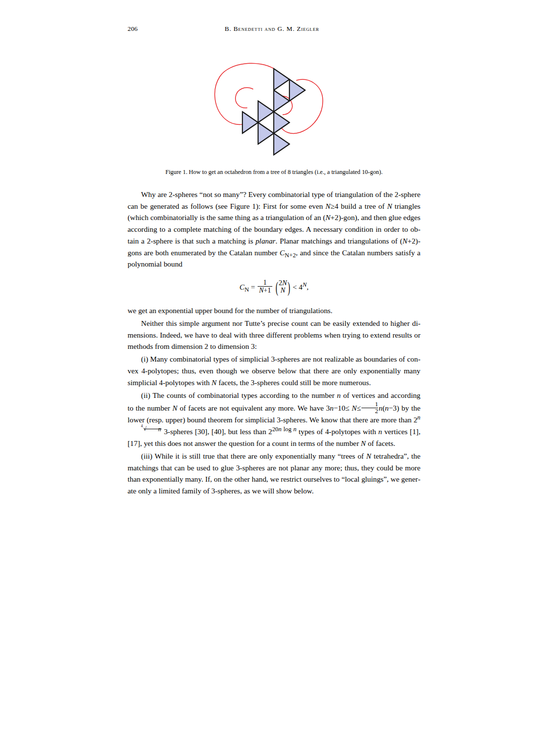206 B. Benedetti and G. M. Ziegler
Figure 1. How to get an octahedron from a tree of 8 triangles (i.e., a triangulated 10-gon).
Why are 2-spheres “not so many”? Every combinatorial type of triangulation of the 2-sphere can be generated as follows (see Figure 1): First for some even N≥4 build a tree of N triangles (which combinatorially is the same thing as a triangulation of an (N+2)-gon), and then glue edges according to a complete matching of the boundary edges. A necessary condition in order to obtain a 2-sphere is that such a matching is planar. Planar matchings and triangulations of (N+2)-gons are both enumerated by the Catalan number CN+2, and since the Catalan numbers satisfy a polynomial bound
CN = 1 N+1 (2N
N) < 4N,
we get an exponential upper bound for the number of triangulations.
Neither this simple argument nor Tutte’s precise count can be easily extended to higher dimensions. Indeed, we have to deal with three different problems when trying to extend results or methods from dimension 2 to dimension 3:
(i) Many combinatorial types of simplicial 3-spheres are not realizable as boundaries of convex 4-polytopes; thus, even though we observe below that there are only exponentially many simplicial 4-polytopes with N facets, the 3-spheres could still be more numerous.
(ii) The counts of combinatorial types according to the number n of vertices and according to the number N of facets are not equivalent any more. We have 3n−10≤ N≤12 n(n−3) by the lower (resp. upper) bound theorem for simplicial 3-spheres. We know that there are more than 2n 4√n 3-spheres [30], [40], but less than 220n log n types of 4-polytopes with n vertices [1], [17], yet this does not answer the question for a count in terms of the number N of facets.
(iii) While it is still true that there are only exponentially many “trees of N tetrahedra”, the matchings that can be used to glue 3-spheres are not planar any more; thus, they could be more than exponentially many. If, on the other hand, we restrict ourselves to “local gluings”, we generate only a limited family of 3-spheres, as we will show below.